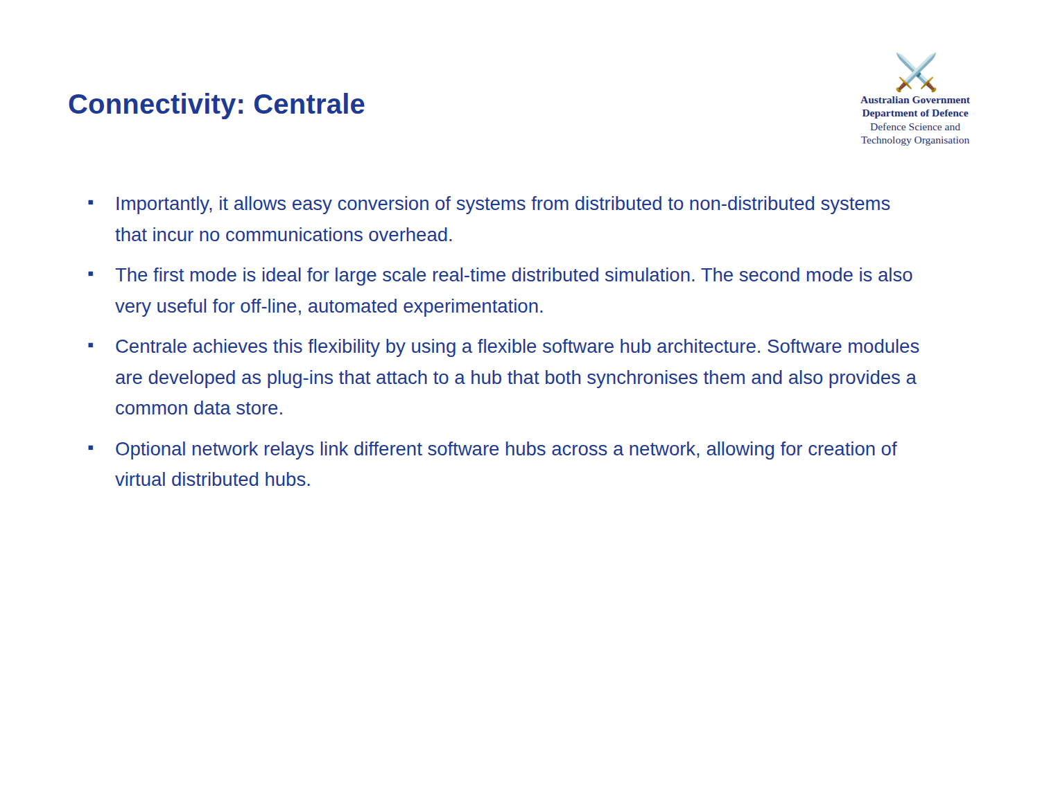⚔️
Australian Government
Department of Defence
Defence Science and
Technology Organisation
Connectivity: Centrale
Importantly, it allows easy conversion of systems from distributed to non-distributed systems that incur no communications overhead.
The first mode is ideal for large scale real-time distributed simulation. The second mode is also very useful for off-line, automated experimentation.
Centrale achieves this flexibility by using a flexible software hub architecture. Software modules are developed as plug-ins that attach to a hub that both synchronises them and also provides a common data store.
Optional network relays link different software hubs across a network, allowing for creation of virtual distributed hubs.